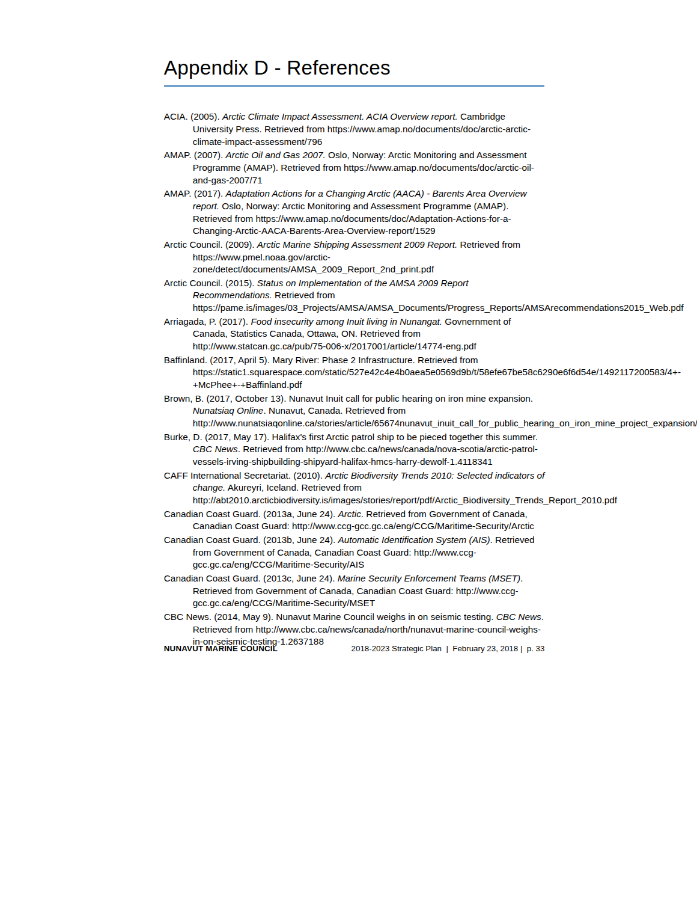Appendix D - References
ACIA. (2005). Arctic Climate Impact Assessment. ACIA Overview report. Cambridge University Press. Retrieved from https://www.amap.no/documents/doc/arctic-arctic-climate-impact-assessment/796
AMAP. (2007). Arctic Oil and Gas 2007. Oslo, Norway: Arctic Monitoring and Assessment Programme (AMAP). Retrieved from https://www.amap.no/documents/doc/arctic-oil-and-gas-2007/71
AMAP. (2017). Adaptation Actions for a Changing Arctic (AACA) - Barents Area Overview report. Oslo, Norway: Arctic Monitoring and Assessment Programme (AMAP). Retrieved from https://www.amap.no/documents/doc/Adaptation-Actions-for-a-Changing-Arctic-AACA-Barents-Area-Overview-report/1529
Arctic Council. (2009). Arctic Marine Shipping Assessment 2009 Report. Retrieved from https://www.pmel.noaa.gov/arctic-zone/detect/documents/AMSA_2009_Report_2nd_print.pdf
Arctic Council. (2015). Status on Implementation of the AMSA 2009 Report Recommendations. Retrieved from https://pame.is/images/03_Projects/AMSA/AMSA_Documents/Progress_Reports/AMSArecommendations2015_Web.pdf
Arriagada, P. (2017). Food insecurity among Inuit living in Nunangat. Govnernment of Canada, Statistics Canada, Ottawa, ON. Retrieved from http://www.statcan.gc.ca/pub/75-006-x/2017001/article/14774-eng.pdf
Baffinland. (2017, April 5). Mary River: Phase 2 Infrastructure. Retrieved from https://static1.squarespace.com/static/527e42c4e4b0aea5e0569d9b/t/58efe67be58c6290e6f6d54e/1492117200583/4+-+McPhee+-+Baffinland.pdf
Brown, B. (2017, October 13). Nunavut Inuit call for public hearing on iron mine expansion. Nunatsiaq Online. Nunavut, Canada. Retrieved from http://www.nunatsiaqonline.ca/stories/article/65674nunavut_inuit_call_for_public_hearing_on_iron_mine_project_expansion/
Burke, D. (2017, May 17). Halifax's first Arctic patrol ship to be pieced together this summer. CBC News. Retrieved from http://www.cbc.ca/news/canada/nova-scotia/arctic-patrol-vessels-irving-shipbuilding-shipyard-halifax-hmcs-harry-dewolf-1.4118341
CAFF International Secretariat. (2010). Arctic Biodiversity Trends 2010: Selected indicators of change. Akureyri, Iceland. Retrieved from http://abt2010.arcticbiodiversity.is/images/stories/report/pdf/Arctic_Biodiversity_Trends_Report_2010.pdf
Canadian Coast Guard. (2013a, June 24). Arctic. Retrieved from Government of Canada, Canadian Coast Guard: http://www.ccg-gcc.gc.ca/eng/CCG/Maritime-Security/Arctic
Canadian Coast Guard. (2013b, June 24). Automatic Identification System (AIS). Retrieved from Government of Canada, Canadian Coast Guard: http://www.ccg-gcc.gc.ca/eng/CCG/Maritime-Security/AIS
Canadian Coast Guard. (2013c, June 24). Marine Security Enforcement Teams (MSET). Retrieved from Government of Canada, Canadian Coast Guard: http://www.ccg-gcc.gc.ca/eng/CCG/Maritime-Security/MSET
CBC News. (2014, May 9). Nunavut Marine Council weighs in on seismic testing. CBC News. Retrieved from http://www.cbc.ca/news/canada/north/nunavut-marine-council-weighs-in-on-seismic-testing-1.2637188
NUNAVUT MARINE COUNCIL 2018-2023 Strategic Plan | February 23, 2018 | p. 33